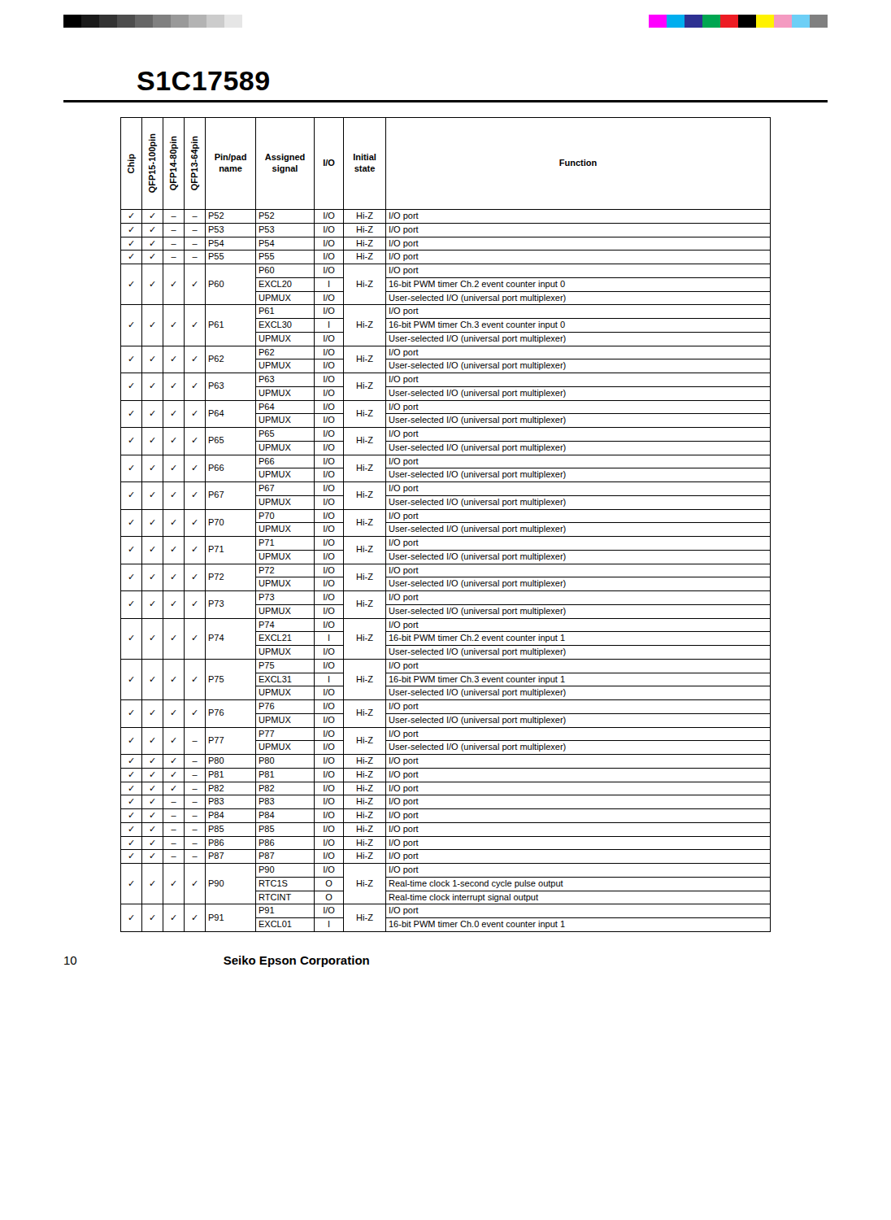S1C17589
| Chip | QFP15-100pin | QFP14-80pin | QFP13-64pin | Pin/pad name | Assigned signal | I/O | Initial state | Function |
| --- | --- | --- | --- | --- | --- | --- | --- | --- |
| ✓ | ✓ | – | – | P52 | P52 | I/O | Hi-Z | I/O port |
| ✓ | ✓ | – | – | P53 | P53 | I/O | Hi-Z | I/O port |
| ✓ | ✓ | – | – | P54 | P54 | I/O | Hi-Z | I/O port |
| ✓ | ✓ | – | – | P55 | P55 | I/O | Hi-Z | I/O port |
| ✓ | ✓ | ✓ | ✓ | P60 | P60 | I/O | Hi-Z | I/O port |
| EXCL20 | I | 16-bit PWM timer Ch.2 event counter input 0 |
| UPMUX | I/O | User-selected I/O (universal port multiplexer) |
| ✓ | ✓ | ✓ | ✓ | P61 | P61 | I/O | Hi-Z | I/O port |
| EXCL30 | I | 16-bit PWM timer Ch.3 event counter input 0 |
| UPMUX | I/O | User-selected I/O (universal port multiplexer) |
| ✓ | ✓ | ✓ | ✓ | P62 | P62 | I/O | Hi-Z | I/O port |
| UPMUX | I/O | User-selected I/O (universal port multiplexer) |
| ✓ | ✓ | ✓ | ✓ | P63 | P63 | I/O | Hi-Z | I/O port |
| UPMUX | I/O | User-selected I/O (universal port multiplexer) |
| ✓ | ✓ | ✓ | ✓ | P64 | P64 | I/O | Hi-Z | I/O port |
| UPMUX | I/O | User-selected I/O (universal port multiplexer) |
| ✓ | ✓ | ✓ | ✓ | P65 | P65 | I/O | Hi-Z | I/O port |
| UPMUX | I/O | User-selected I/O (universal port multiplexer) |
| ✓ | ✓ | ✓ | ✓ | P66 | P66 | I/O | Hi-Z | I/O port |
| UPMUX | I/O | User-selected I/O (universal port multiplexer) |
| ✓ | ✓ | ✓ | ✓ | P67 | P67 | I/O | Hi-Z | I/O port |
| UPMUX | I/O | User-selected I/O (universal port multiplexer) |
| ✓ | ✓ | ✓ | ✓ | P70 | P70 | I/O | Hi-Z | I/O port |
| UPMUX | I/O | User-selected I/O (universal port multiplexer) |
| ✓ | ✓ | ✓ | ✓ | P71 | P71 | I/O | Hi-Z | I/O port |
| UPMUX | I/O | User-selected I/O (universal port multiplexer) |
| ✓ | ✓ | ✓ | ✓ | P72 | P72 | I/O | Hi-Z | I/O port |
| UPMUX | I/O | User-selected I/O (universal port multiplexer) |
| ✓ | ✓ | ✓ | ✓ | P73 | P73 | I/O | Hi-Z | I/O port |
| UPMUX | I/O | User-selected I/O (universal port multiplexer) |
| ✓ | ✓ | ✓ | ✓ | P74 | P74 | I/O | Hi-Z | I/O port |
| EXCL21 | I | 16-bit PWM timer Ch.2 event counter input 1 |
| UPMUX | I/O | User-selected I/O (universal port multiplexer) |
| ✓ | ✓ | ✓ | ✓ | P75 | P75 | I/O | Hi-Z | I/O port |
| EXCL31 | I | 16-bit PWM timer Ch.3 event counter input 1 |
| UPMUX | I/O | User-selected I/O (universal port multiplexer) |
| ✓ | ✓ | ✓ | ✓ | P76 | P76 | I/O | Hi-Z | I/O port |
| UPMUX | I/O | User-selected I/O (universal port multiplexer) |
| ✓ | ✓ | ✓ | – | P77 | P77 | I/O | Hi-Z | I/O port |
| UPMUX | I/O | User-selected I/O (universal port multiplexer) |
| ✓ | ✓ | ✓ | – | P80 | P80 | I/O | Hi-Z | I/O port |
| ✓ | ✓ | ✓ | – | P81 | P81 | I/O | Hi-Z | I/O port |
| ✓ | ✓ | ✓ | – | P82 | P82 | I/O | Hi-Z | I/O port |
| ✓ | ✓ | – | – | P83 | P83 | I/O | Hi-Z | I/O port |
| ✓ | ✓ | – | – | P84 | P84 | I/O | Hi-Z | I/O port |
| ✓ | ✓ | – | – | P85 | P85 | I/O | Hi-Z | I/O port |
| ✓ | ✓ | – | – | P86 | P86 | I/O | Hi-Z | I/O port |
| ✓ | ✓ | – | – | P87 | P87 | I/O | Hi-Z | I/O port |
| ✓ | ✓ | ✓ | ✓ | P90 | P90 | I/O | Hi-Z | I/O port |
| RTC1S | O | Real-time clock 1-second cycle pulse output |
| RTCINT | O | Real-time clock interrupt signal output |
| ✓ | ✓ | ✓ | ✓ | P91 | P91 | I/O | Hi-Z | I/O port |
| EXCL01 | I | 16-bit PWM timer Ch.0 event counter input 1 |
10
Seiko Epson Corporation